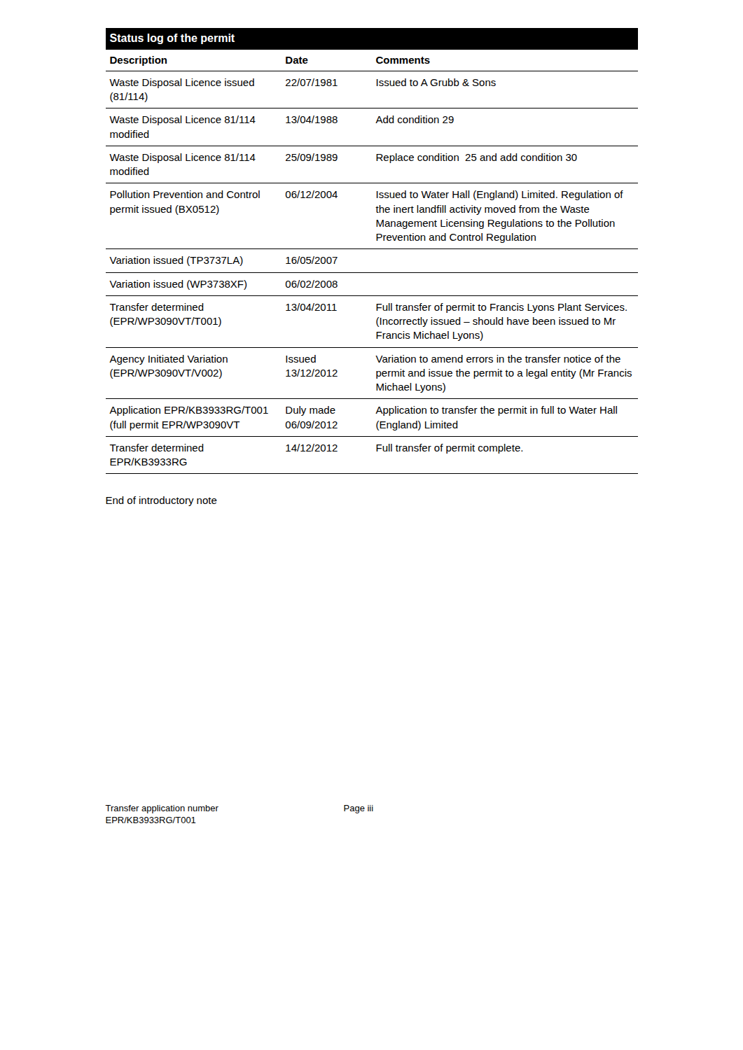Status log of the permit
| Description | Date | Comments |
| --- | --- | --- |
| Waste Disposal Licence issued (81/114) | 22/07/1981 | Issued to A Grubb & Sons |
| Waste Disposal Licence 81/114 modified | 13/04/1988 | Add condition 29 |
| Waste Disposal Licence 81/114 modified | 25/09/1989 | Replace condition 25 and add condition 30 |
| Pollution Prevention and Control permit issued (BX0512) | 06/12/2004 | Issued to Water Hall (England) Limited. Regulation of the inert landfill activity moved from the Waste Management Licensing Regulations to the Pollution Prevention and Control Regulation |
| Variation issued (TP3737LA) | 16/05/2007 | |
| Variation issued (WP3738XF) | 06/02/2008 | |
| Transfer determined (EPR/WP3090VT/T001) | 13/04/2011 | Full transfer of permit to Francis Lyons Plant Services. (Incorrectly issued – should have been issued to Mr Francis Michael Lyons) |
| Agency Initiated Variation (EPR/WP3090VT/V002) | Issued 13/12/2012 | Variation to amend errors in the transfer notice of the permit and issue the permit to a legal entity (Mr Francis Michael Lyons) |
| Application EPR/KB3933RG/T001 (full permit EPR/WP3090VT | Duly made 06/09/2012 | Application to transfer the permit in full to Water Hall (England) Limited |
| Transfer determined EPR/KB3933RG | 14/12/2012 | Full transfer of permit complete. |
End of introductory note
Transfer application number
EPR/KB3933RG/T001
Page iii